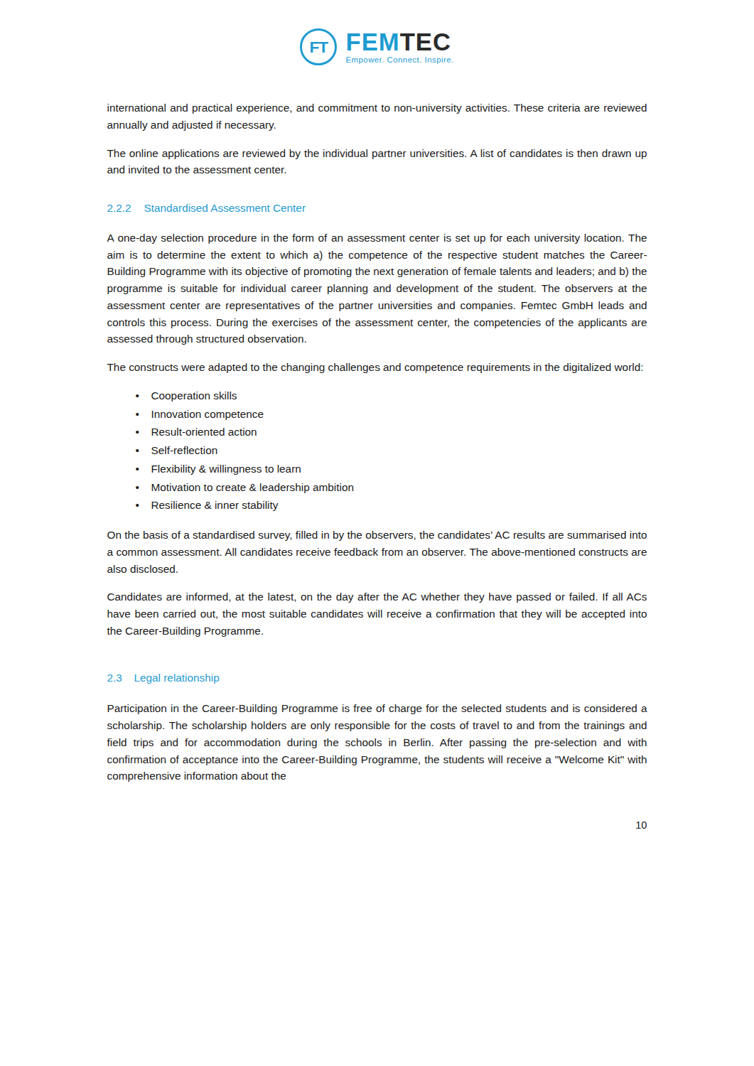FEMTEC
Empower. Connect. Inspire.
international and practical experience, and commitment to non-university activities. These criteria are reviewed annually and adjusted if necessary.
The online applications are reviewed by the individual partner universities. A list of candidates is then drawn up and invited to the assessment center.
2.2.2 Standardised Assessment Center
A one-day selection procedure in the form of an assessment center is set up for each university location. The aim is to determine the extent to which a) the competence of the respective student matches the Career-Building Programme with its objective of promoting the next generation of female talents and leaders; and b) the programme is suitable for individual career planning and development of the student. The observers at the assessment center are representatives of the partner universities and companies. Femtec GmbH leads and controls this process. During the exercises of the assessment center, the competencies of the applicants are assessed through structured observation.
The constructs were adapted to the changing challenges and competence requirements in the digitalized world:
Cooperation skills
Innovation competence
Result-oriented action
Self-reflection
Flexibility & willingness to learn
Motivation to create & leadership ambition
Resilience & inner stability
On the basis of a standardised survey, filled in by the observers, the candidates’ AC results are summarised into a common assessment. All candidates receive feedback from an observer. The above-mentioned constructs are also disclosed.
Candidates are informed, at the latest, on the day after the AC whether they have passed or failed. If all ACs have been carried out, the most suitable candidates will receive a confirmation that they will be accepted into the Career-Building Programme.
2.3 Legal relationship
Participation in the Career-Building Programme is free of charge for the selected students and is considered a scholarship. The scholarship holders are only responsible for the costs of travel to and from the trainings and field trips and for accommodation during the schools in Berlin. After passing the pre-selection and with confirmation of acceptance into the Career-Building Programme, the students will receive a "Welcome Kit" with comprehensive information about the
10